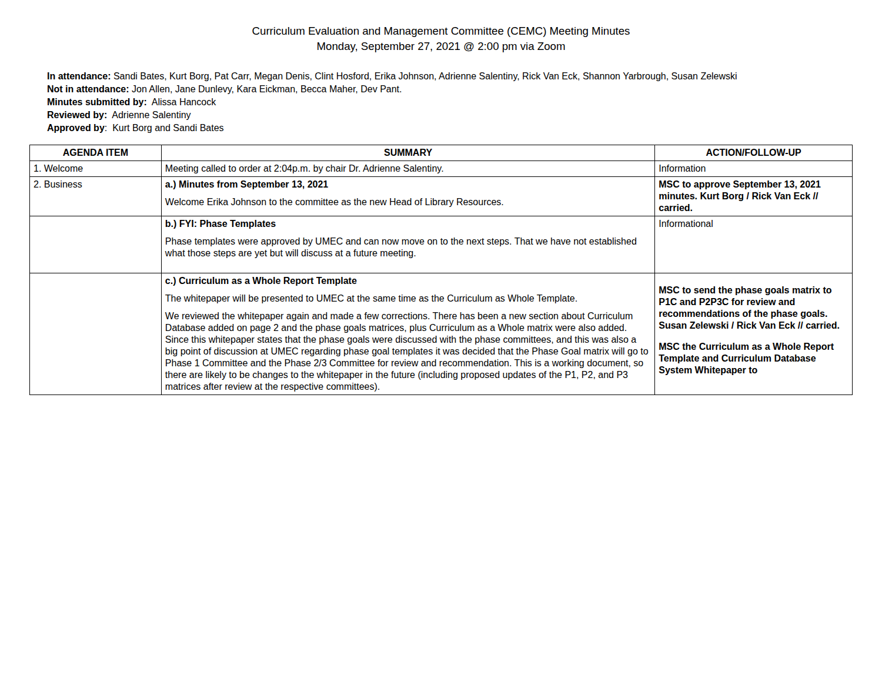Curriculum Evaluation and Management Committee (CEMC) Meeting Minutes
Monday, September 27, 2021 @ 2:00 pm via Zoom
In attendance: Sandi Bates, Kurt Borg, Pat Carr, Megan Denis, Clint Hosford, Erika Johnson, Adrienne Salentiny, Rick Van Eck, Shannon Yarbrough, Susan Zelewski
Not in attendance: Jon Allen, Jane Dunlevy, Kara Eickman, Becca Maher, Dev Pant.
Minutes submitted by: Alissa Hancock
Reviewed by: Adrienne Salentiny
Approved by: Kurt Borg and Sandi Bates
| AGENDA ITEM | SUMMARY | ACTION/FOLLOW-UP |
| --- | --- | --- |
| 1. Welcome | Meeting called to order at 2:04p.m. by chair Dr. Adrienne Salentiny. | Information |
| 2. Business | a.) Minutes from September 13, 2021 Welcome Erika Johnson to the committee as the new Head of Library Resources. | MSC to approve September 13, 2021 minutes. Kurt Borg / Rick Van Eck // carried. |
| | b.) FYI: Phase Templates Phase templates were approved by UMEC and can now move on to the next steps. That we have not established what those steps are yet but will discuss at a future meeting. | Informational |
| | c.) Curriculum as a Whole Report Template The whitepaper will be presented to UMEC at the same time as the Curriculum as Whole Template. We reviewed the whitepaper again and made a few corrections. There has been a new section about Curriculum Database added on page 2 and the phase goals matrices, plus Curriculum as a Whole matrix were also added. Since this whitepaper states that the phase goals were discussed with the phase committees, and this was also a big point of discussion at UMEC regarding phase goal templates it was decided that the Phase Goal matrix will go to Phase 1 Committee and the Phase 2/3 Committee for review and recommendation. This is a working document, so there are likely to be changes to the whitepaper in the future (including proposed updates of the P1, P2, and P3 matrices after review at the respective committees). | MSC to send the phase goals matrix to P1C and P2P3C for review and recommendations of the phase goals. Susan Zelewski / Rick Van Eck // carried. MSC the Curriculum as a Whole Report Template and Curriculum Database System Whitepaper to |